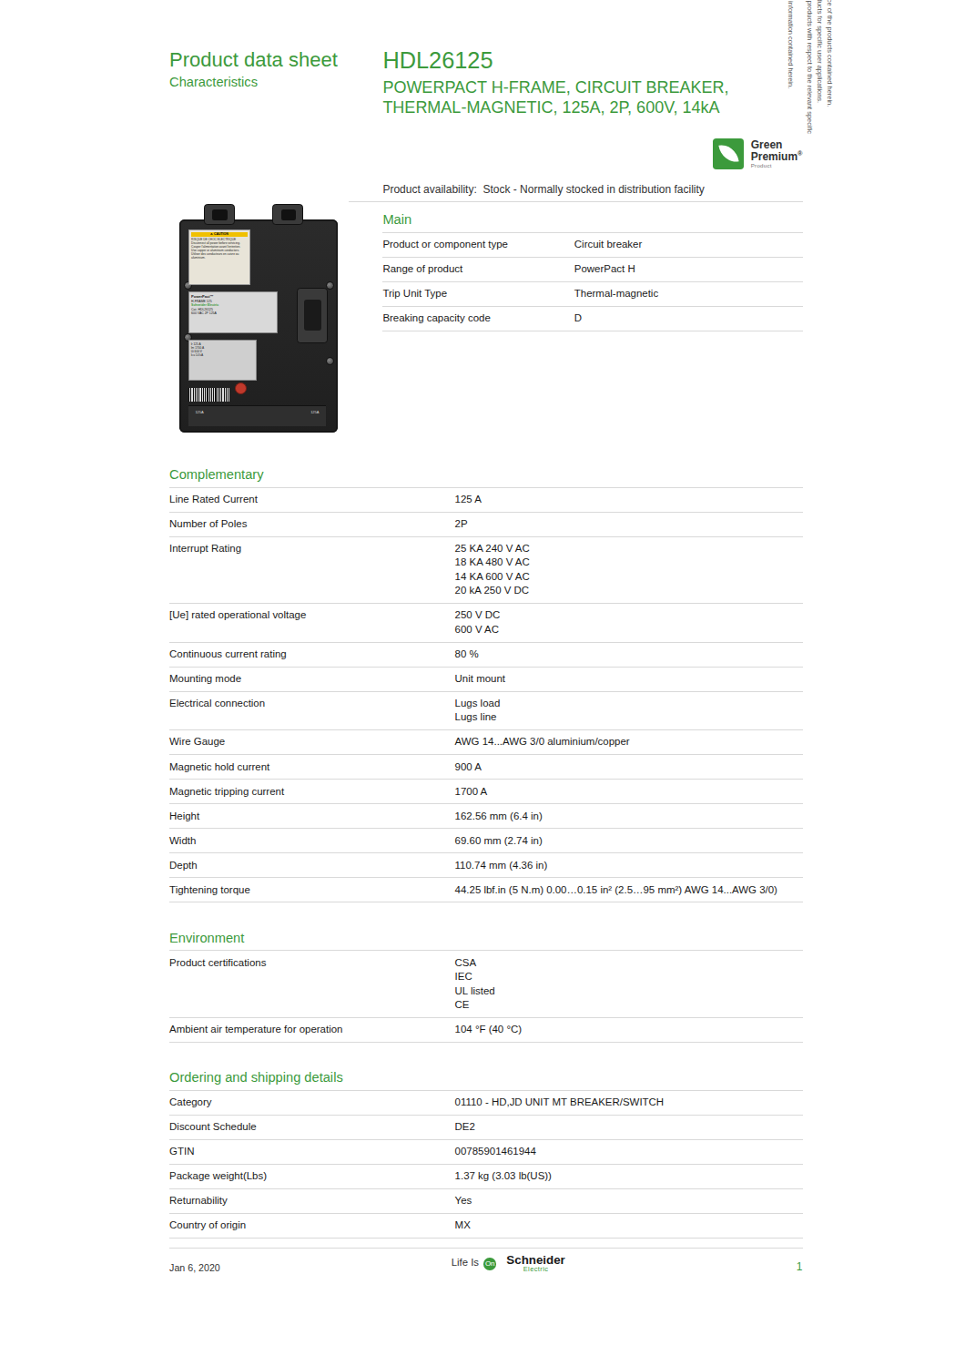Product data sheet
Characteristics
HDL26125
POWERPACT H-FRAME, CIRCUIT BREAKER, THERMAL-MAGNETIC, 125A, 2P, 600V, 14kA
Green
Premium®
Product
Product availability: Stock - Normally stocked in distribution facility
⚠ CAUTION
RISQUE DE CHOC ELECTRIQUE
Disconnect all power before servicing.
Couper l'alimentation avant l'entretien.
Use copper or aluminium conductors.
Utiliser des conducteurs en cuivre ou aluminium.
PowerPact™
H-FRAME 125
Schneider Electric
Cat. HDL26125
600 VAC 2P 125A
Ir 125 A
Im 1700 A
Ui 600 V
Icu 14 kA
125A 125A
Main
| Product or component type | Circuit breaker |
| Range of product | PowerPact H |
| Trip Unit Type | Thermal-magnetic |
| Breaking capacity code | D |
Complementary
| Line Rated Current | 125 A |
| Number of Poles | 2P |
| Interrupt Rating | 25 KA 240 V AC 18 KA 480 V AC 14 KA 600 V AC 20 kA 250 V DC |
| [Ue] rated operational voltage | 250 V DC 600 V AC |
| Continuous current rating | 80 % |
| Mounting mode | Unit mount |
| Electrical connection | Lugs load Lugs line |
| Wire Gauge | AWG 14...AWG 3/0 aluminium/copper |
| Magnetic hold current | 900 A |
| Magnetic tripping current | 1700 A |
| Height | 162.56 mm (6.4 in) |
| Width | 69.60 mm (2.74 in) |
| Depth | 110.74 mm (4.36 in) |
| Tightening torque | 44.25 lbf.in (5 N.m) 0.00…0.15 in² (2.5…95 mm²) AWG 14...AWG 3/0) |
Environment
| Product certifications | CSA IEC UL listed CE |
| Ambient air temperature for operation | 104 °F (40 °C) |
Ordering and shipping details
| Category | 01110 - HD,JD UNIT MT BREAKER/SWITCH |
| Discount Schedule | DE2 |
| GTIN | 00785901461944 |
| Package weight(Lbs) | 1.37 kg (3.03 lb(US)) |
| Returnability | Yes |
| Country of origin | MX |
The information provided in this documentation contains general descriptions and/or technical characteristics of the performance of the products contained herein.
This documentation is not intended as a substitute for and is not to be used for determining suitability or reliability of these products for specific user applications.
It is the duty of any such user or integrator to perform the appropriate and complete risk analysis, evaluation and testing of the products with respect to the relevant specific application or use thereof.
Neither Schneider Electric Industries SAS nor any of its affiliates or subsidiaries shall be responsible or liable for misuse of the information contained herein.
Jan 6, 2020
Life Is On SchneiderElectric
1